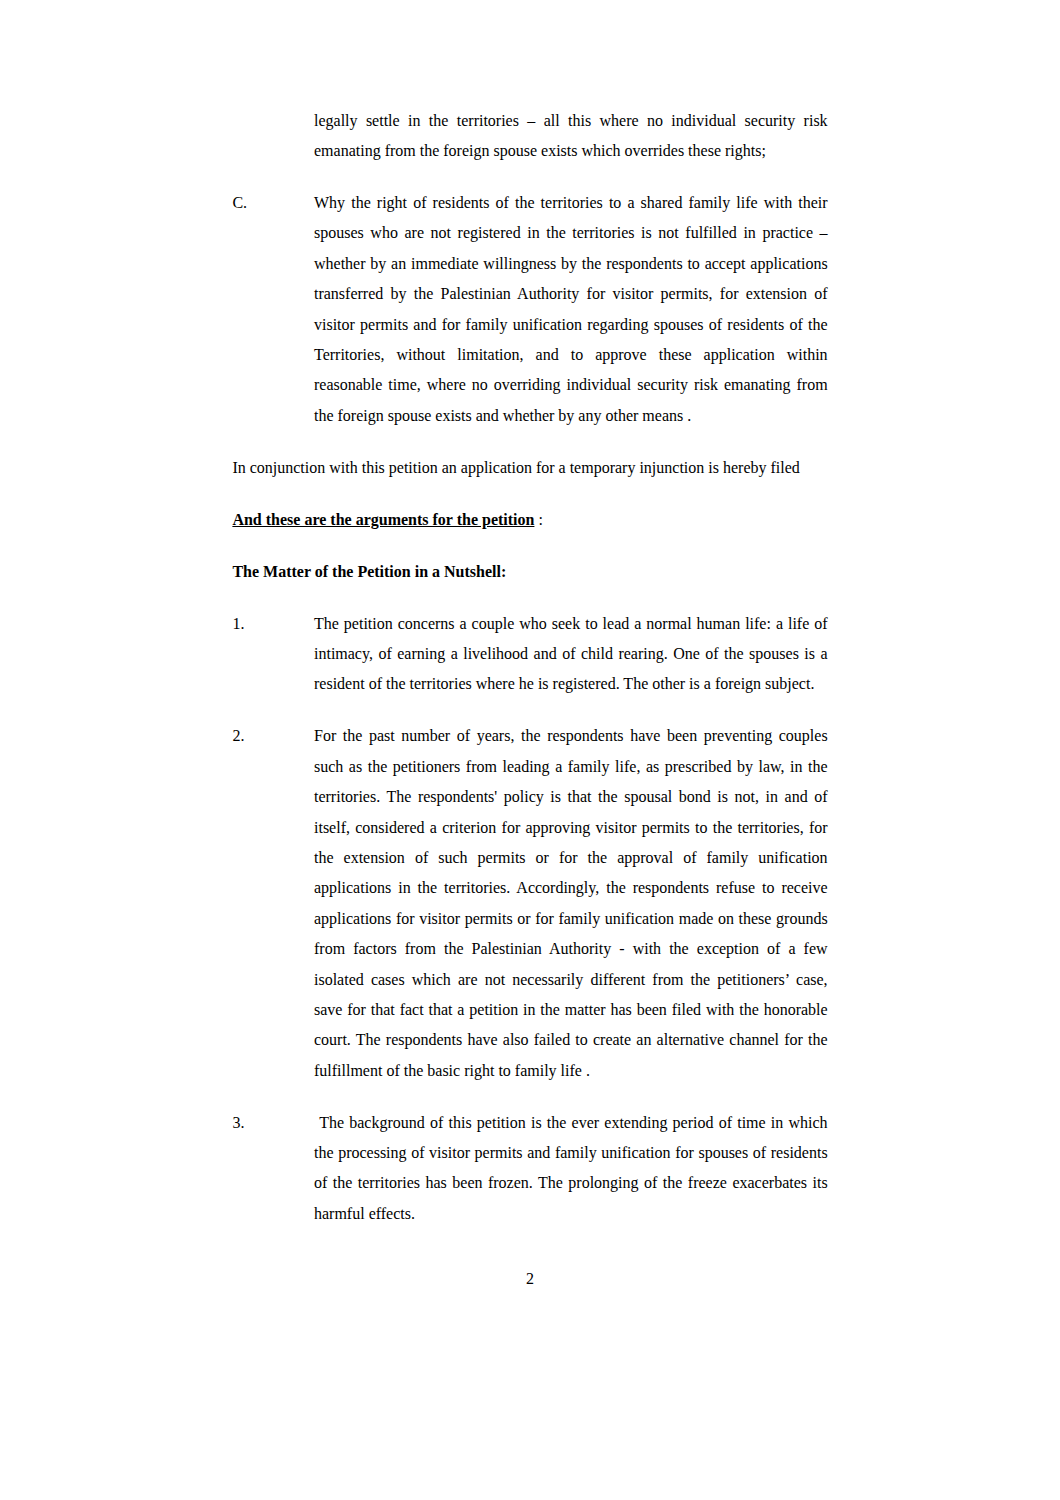legally settle in the territories – all this where no individual security risk emanating from the foreign spouse exists which overrides these rights;
C.
Why the right of residents of the territories to a shared family life with their spouses who are not registered in the territories is not fulfilled in practice – whether by an immediate willingness by the respondents to accept applications transferred by the Palestinian Authority for visitor permits, for extension of visitor permits and for family unification regarding spouses of residents of the Territories, without limitation, and to approve these application within reasonable time, where no overriding individual security risk emanating from the foreign spouse exists and whether by any other means .
In conjunction with this petition an application for a temporary injunction is hereby filed
And these are the arguments for the petition :
The Matter of the Petition in a Nutshell:
1.
The petition concerns a couple who seek to lead a normal human life: a life of intimacy, of earning a livelihood and of child rearing. One of the spouses is a resident of the territories where he is registered. The other is a foreign subject.
2.
For the past number of years, the respondents have been preventing couples such as the petitioners from leading a family life, as prescribed by law, in the territories. The respondents' policy is that the spousal bond is not, in and of itself, considered a criterion for approving visitor permits to the territories, for the extension of such permits or for the approval of family unification applications in the territories. Accordingly, the respondents refuse to receive applications for visitor permits or for family unification made on these grounds from factors from the Palestinian Authority - with the exception of a few isolated cases which are not necessarily different from the petitioners’ case, save for that fact that a petition in the matter has been filed with the honorable court. The respondents have also failed to create an alternative channel for the fulfillment of the basic right to family life .
3.
The background of this petition is the ever extending period of time in which the processing of visitor permits and family unification for spouses of residents of the territories has been frozen. The prolonging of the freeze exacerbates its harmful effects.
2